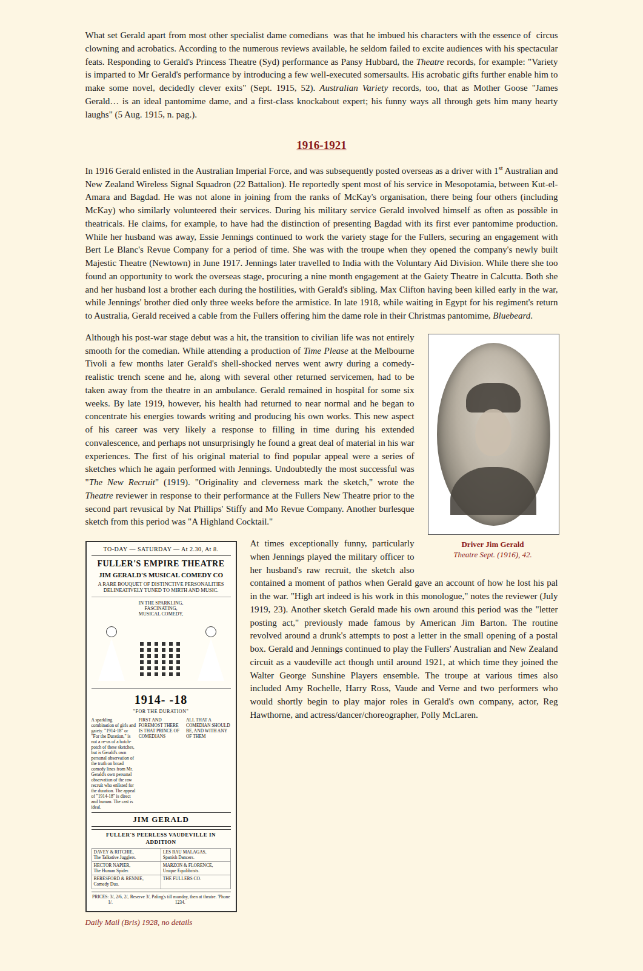What set Gerald apart from most other specialist dame comedians was that he imbued his characters with the essence of circus clowning and acrobatics. According to the numerous reviews available, he seldom failed to excite audiences with his spectacular feats. Responding to Gerald's Princess Theatre (Syd) performance as Pansy Hubbard, the Theatre records, for example: "Variety is imparted to Mr Gerald's performance by introducing a few well-executed somersaults. His acrobatic gifts further enable him to make some novel, decidedly clever exits" (Sept. 1915, 52). Australian Variety records, too, that as Mother Goose "James Gerald… is an ideal pantomime dame, and a first-class knockabout expert; his funny ways all through gets him many hearty laughs" (5 Aug. 1915, n. pag.).
1916-1921
In 1916 Gerald enlisted in the Australian Imperial Force, and was subsequently posted overseas as a driver with 1st Australian and New Zealand Wireless Signal Squadron (22 Battalion). He reportedly spent most of his service in Mesopotamia, between Kut-el-Amara and Bagdad. He was not alone in joining from the ranks of McKay's organisation, there being four others (including McKay) who similarly volunteered their services. During his military service Gerald involved himself as often as possible in theatricals. He claims, for example, to have had the distinction of presenting Bagdad with its first ever pantomime production. While her husband was away, Essie Jennings continued to work the variety stage for the Fullers, securing an engagement with Bert Le Blanc's Revue Company for a period of time. She was with the troupe when they opened the company's newly built Majestic Theatre (Newtown) in June 1917. Jennings later travelled to India with the Voluntary Aid Division. While there she too found an opportunity to work the overseas stage, procuring a nine month engagement at the Gaiety Theatre in Calcutta. Both she and her husband lost a brother each during the hostilities, with Gerald's sibling, Max Clifton having been killed early in the war, while Jennings' brother died only three weeks before the armistice. In late 1918, while waiting in Egypt for his regiment's return to Australia, Gerald received a cable from the Fullers offering him the dame role in their Christmas pantomime, Bluebeard.
Driver Jim Gerald Theatre Sept. (1916), 42.
Although his post-war stage debut was a hit, the transition to civilian life was not entirely smooth for the comedian. While attending a production of Time Please at the Melbourne Tivoli a few months later Gerald's shell-shocked nerves went awry during a comedy-realistic trench scene and he, along with several other returned servicemen, had to be taken away from the theatre in an ambulance. Gerald remained in hospital for some six weeks. By late 1919, however, his health had returned to near normal and he began to concentrate his energies towards writing and producing his own works. This new aspect of his career was very likely a response to filling in time during his extended convalescence, and perhaps not unsurprisingly he found a great deal of material in his war experiences. The first of his original material to find popular appeal were a series of sketches which he again performed with Jennings. Undoubtedly the most successful was "The New Recruit" (1919). "Originality and cleverness mark the sketch," wrote the Theatre reviewer in response to their performance at the Fullers New Theatre prior to the second part revusical by Nat Phillips' Stiffy and Mo Revue Company. Another burlesque sketch from this period was "A Highland Cocktail."
TO-DAY — SATURDAY — At 2.30, At 8.
FULLER'S EMPIRE THEATRE
JIM GERALD'S MUSICAL COMEDY CO
A RARE BOUQUET OF DISTINCTIVE PERSONALITIES DELINEATIVELY TUNED TO MIRTH AND MUSIC.
IN THE SPARKLING, FASCINATING, MUSICAL COMEDY,
1914- -18
"FOR THE DURATION"
A sparkling combination of girls and gaiety. "1914-18" or "For the Duration," is not a re-us of a hotch-potch of these sketches, but is Gerald's own personal observation of the truth on broad comedy lines from Mr. Gerald's own personal observation of the raw recruit who enlisted for the duration. The appeal of "1914-18" is direct and human. The cast is ideal.
FIRST AND FOREMOST THERE IS THAT PRINCE OF COMEDIANS
ALL THAT A COMEDIAN SHOULD BE, AND WITH ANY OF THEM
JIM GERALD
FULLER'S PEERLESS VAUDEVILLE IN ADDITION
| DAVEY & RITCHIE, The Talkative Jugglers. | LES BAU MALAGAS, Spanish Dancers. |
| HECTOR NAPIER, The Human Spider. | MARZON & FLORENCE, Unique Equilibrists. |
| BERESFORD & RENNIE, Comedy Duo. | THE FULLERS CO. |
PRICES: 3/, 2/6, 2/, 1/. Reserve 3/, Paling's till monday, then at theatre. 'Phone 1234.
Daily Mail (Bris) 1928, no details
At times exceptionally funny, particularly when Jennings played the military officer to her husband's raw recruit, the sketch also contained a moment of pathos when Gerald gave an account of how he lost his pal in the war. "High art indeed is his work in this monologue," notes the reviewer (July 1919, 23). Another sketch Gerald made his own around this period was the "letter posting act," previously made famous by American Jim Barton. The routine revolved around a drunk's attempts to post a letter in the small opening of a postal box. Gerald and Jennings continued to play the Fullers' Australian and New Zealand circuit as a vaudeville act though until around 1921, at which time they joined the Walter George Sunshine Players ensemble. The troupe at various times also included Amy Rochelle, Harry Ross, Vaude and Verne and two performers who would shortly begin to play major roles in Gerald's own company, actor, Reg Hawthorne, and actress/dancer/choreographer, Polly McLaren.